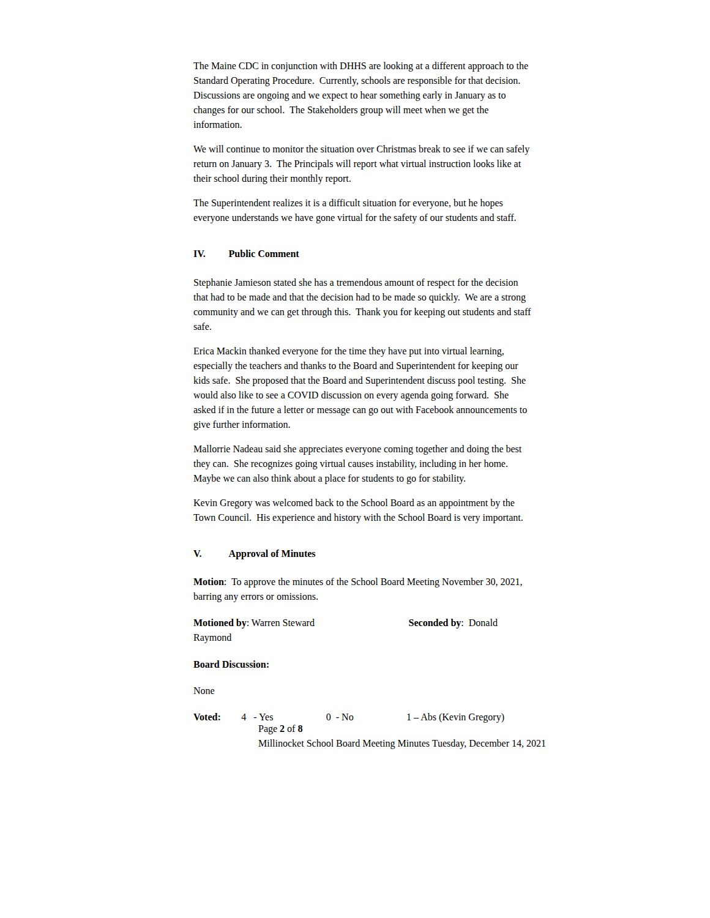The Maine CDC in conjunction with DHHS are looking at a different approach to the Standard Operating Procedure. Currently, schools are responsible for that decision. Discussions are ongoing and we expect to hear something early in January as to changes for our school. The Stakeholders group will meet when we get the information.
We will continue to monitor the situation over Christmas break to see if we can safely return on January 3. The Principals will report what virtual instruction looks like at their school during their monthly report.
The Superintendent realizes it is a difficult situation for everyone, but he hopes everyone understands we have gone virtual for the safety of our students and staff.
IV. Public Comment
Stephanie Jamieson stated she has a tremendous amount of respect for the decision that had to be made and that the decision had to be made so quickly. We are a strong community and we can get through this. Thank you for keeping out students and staff safe.
Erica Mackin thanked everyone for the time they have put into virtual learning, especially the teachers and thanks to the Board and Superintendent for keeping our kids safe. She proposed that the Board and Superintendent discuss pool testing. She would also like to see a COVID discussion on every agenda going forward. She asked if in the future a letter or message can go out with Facebook announcements to give further information.
Mallorrie Nadeau said she appreciates everyone coming together and doing the best they can. She recognizes going virtual causes instability, including in her home. Maybe we can also think about a place for students to go for stability.
Kevin Gregory was welcomed back to the School Board as an appointment by the Town Council. His experience and history with the School Board is very important.
V. Approval of Minutes
Motion: To approve the minutes of the School Board Meeting November 30, 2021, barring any errors or omissions.
Motioned by: Warren StewardSeconded by: Donald Raymond
Board Discussion:
None
Voted: 4 - Yes 0 - No 1 – Abs (Kevin Gregory)
Page 2 of 8
Millinocket School Board Meeting Minutes Tuesday, December 14, 2021